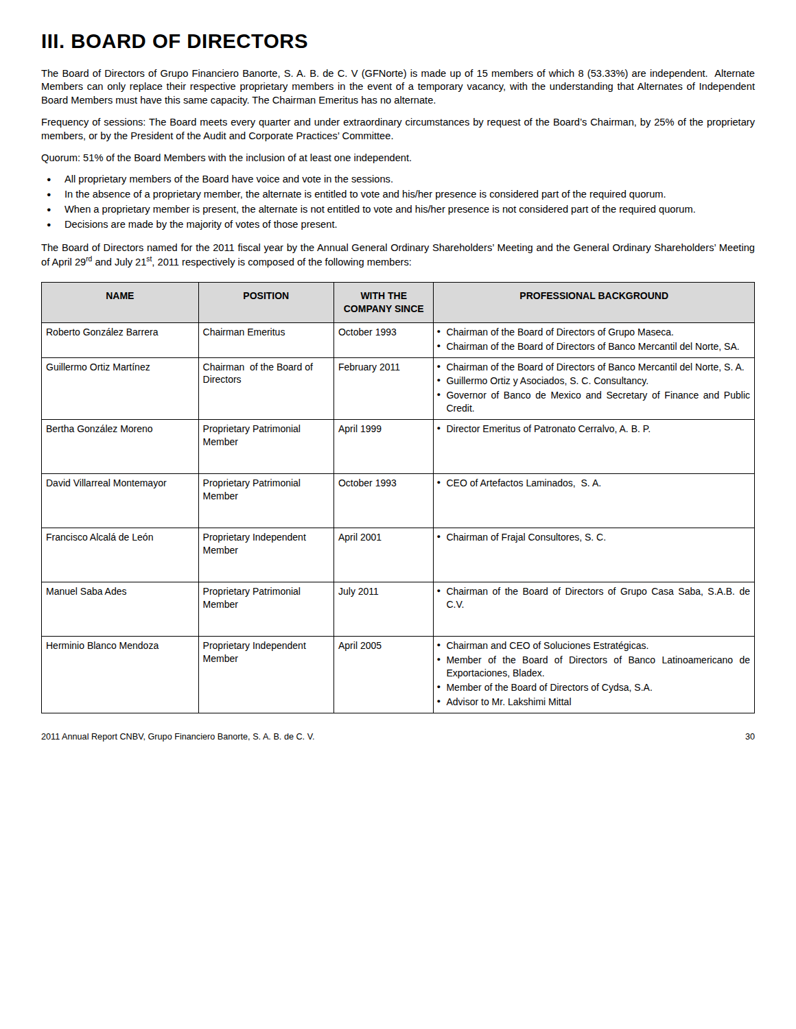III. BOARD OF DIRECTORS
The Board of Directors of Grupo Financiero Banorte, S. A. B. de C. V (GFNorte) is made up of 15 members of which 8 (53.33%) are independent. Alternate Members can only replace their respective proprietary members in the event of a temporary vacancy, with the understanding that Alternates of Independent Board Members must have this same capacity. The Chairman Emeritus has no alternate.
Frequency of sessions: The Board meets every quarter and under extraordinary circumstances by request of the Board’s Chairman, by 25% of the proprietary members, or by the President of the Audit and Corporate Practices’ Committee.
Quorum: 51% of the Board Members with the inclusion of at least one independent.
All proprietary members of the Board have voice and vote in the sessions.
In the absence of a proprietary member, the alternate is entitled to vote and his/her presence is considered part of the required quorum.
When a proprietary member is present, the alternate is not entitled to vote and his/her presence is not considered part of the required quorum.
Decisions are made by the majority of votes of those present.
The Board of Directors named for the 2011 fiscal year by the Annual General Ordinary Shareholders’ Meeting and the General Ordinary Shareholders’ Meeting of April 29rd and July 21st, 2011 respectively is composed of the following members:
| NAME | POSITION | WITH THE COMPANY SINCE | PROFESSIONAL BACKGROUND |
| --- | --- | --- | --- |
| Roberto González Barrera | Chairman Emeritus | October 1993 | Chairman of the Board of Directors of Grupo Maseca. Chairman of the Board of Directors of Banco Mercantil del Norte, SA. |
| Guillermo Ortiz Martínez | Chairman of the Board of Directors | February 2011 | Chairman of the Board of Directors of Banco Mercantil del Norte, S. A. Guillermo Ortiz y Asociados, S. C. Consultancy. Governor of Banco de Mexico and Secretary of Finance and Public Credit. |
| Bertha González Moreno | Proprietary Patrimonial Member | April 1999 | Director Emeritus of Patronato Cerralvo, A. B. P. |
| David Villarreal Montemayor | Proprietary Patrimonial Member | October 1993 | CEO of Artefactos Laminados, S. A. |
| Francisco Alcalá de León | Proprietary Independent Member | April 2001 | Chairman of Frajal Consultores, S. C. |
| Manuel Saba Ades | Proprietary Patrimonial Member | July 2011 | Chairman of the Board of Directors of Grupo Casa Saba, S.A.B. de C.V. |
| Herminio Blanco Mendoza | Proprietary Independent Member | April 2005 | Chairman and CEO of Soluciones Estratégicas. Member of the Board of Directors of Banco Latinoamericano de Exportaciones, Bladex. Member of the Board of Directors of Cydsa, S.A. Advisor to Mr. Lakshimi Mittal |
2011 Annual Report CNBV, Grupo Financiero Banorte, S. A. B. de C. V. 30